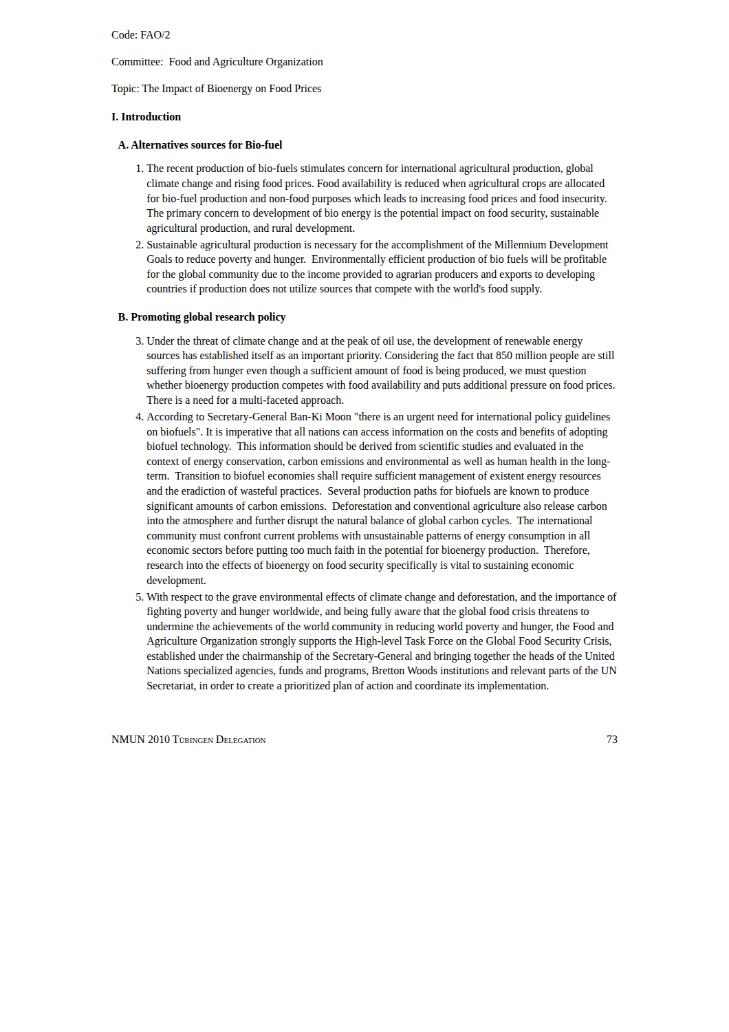Code: FAO/2
Committee: Food and Agriculture Organization
Topic: The Impact of Bioenergy on Food Prices
I. Introduction
A. Alternatives sources for Bio-fuel
The recent production of bio-fuels stimulates concern for international agricultural production, global climate change and rising food prices. Food availability is reduced when agricultural crops are allocated for bio-fuel production and non-food purposes which leads to increasing food prices and food insecurity. The primary concern to development of bio energy is the potential impact on food security, sustainable agricultural production, and rural development.
Sustainable agricultural production is necessary for the accomplishment of the Millennium Development Goals to reduce poverty and hunger. Environmentally efficient production of bio fuels will be profitable for the global community due to the income provided to agrarian producers and exports to developing countries if production does not utilize sources that compete with the world's food supply.
B. Promoting global research policy
Under the threat of climate change and at the peak of oil use, the development of renewable energy sources has established itself as an important priority. Considering the fact that 850 million people are still suffering from hunger even though a sufficient amount of food is being produced, we must question whether bioenergy production competes with food availability and puts additional pressure on food prices. There is a need for a multi-faceted approach.
According to Secretary-General Ban-Ki Moon "there is an urgent need for international policy guidelines on biofuels". It is imperative that all nations can access information on the costs and benefits of adopting biofuel technology. This information should be derived from scientific studies and evaluated in the context of energy conservation, carbon emissions and environmental as well as human health in the long-term. Transition to biofuel economies shall require sufficient management of existent energy resources and the eradiction of wasteful practices. Several production paths for biofuels are known to produce significant amounts of carbon emissions. Deforestation and conventional agriculture also release carbon into the atmosphere and further disrupt the natural balance of global carbon cycles. The international community must confront current problems with unsustainable patterns of energy consumption in all economic sectors before putting too much faith in the potential for bioenergy production. Therefore, research into the effects of bioenergy on food security specifically is vital to sustaining economic development.
With respect to the grave environmental effects of climate change and deforestation, and the importance of fighting poverty and hunger worldwide, and being fully aware that the global food crisis threatens to undermine the achievements of the world community in reducing world poverty and hunger, the Food and Agriculture Organization strongly supports the High-level Task Force on the Global Food Security Crisis, established under the chairmanship of the Secretary-General and bringing together the heads of the United Nations specialized agencies, funds and programs, Bretton Woods institutions and relevant parts of the UN Secretariat, in order to create a prioritized plan of action and coordinate its implementation.
NMUN 2010 Tübingen Delegation 73